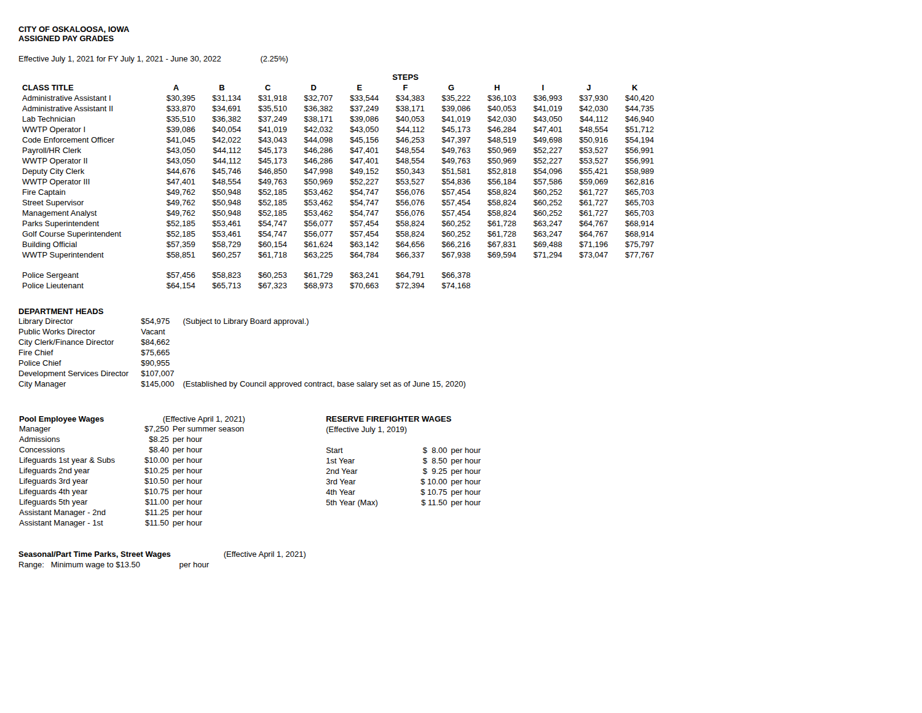CITY OF OSKALOOSA, IOWA
ASSIGNED PAY GRADES
Effective July 1, 2021 for FY July 1, 2021 - June 30, 2022 (2.25%)
| | STEPS |
| --- | --- |
| CLASS TITLE | A | B | C | D | E | F | G | H | I | J | K |
| Administrative Assistant I | $30,395 | $31,134 | $31,918 | $32,707 | $33,544 | $34,383 | $35,222 | $36,103 | $36,993 | $37,930 | $40,420 |
| Administrative Assistant II | $33,870 | $34,691 | $35,510 | $36,382 | $37,249 | $38,171 | $39,086 | $40,053 | $41,019 | $42,030 | $44,735 |
| Lab Technician | $35,510 | $36,382 | $37,249 | $38,171 | $39,086 | $40,053 | $41,019 | $42,030 | $43,050 | $44,112 | $46,940 |
| WWTP Operator I | $39,086 | $40,054 | $41,019 | $42,032 | $43,050 | $44,112 | $45,173 | $46,284 | $47,401 | $48,554 | $51,712 |
| Code Enforcement Officer | $41,045 | $42,022 | $43,043 | $44,098 | $45,156 | $46,253 | $47,397 | $48,519 | $49,698 | $50,916 | $54,194 |
| Payroll/HR Clerk | $43,050 | $44,112 | $45,173 | $46,286 | $47,401 | $48,554 | $49,763 | $50,969 | $52,227 | $53,527 | $56,991 |
| WWTP Operator II | $43,050 | $44,112 | $45,173 | $46,286 | $47,401 | $48,554 | $49,763 | $50,969 | $52,227 | $53,527 | $56,991 |
| Deputy City Clerk | $44,676 | $45,746 | $46,850 | $47,998 | $49,152 | $50,343 | $51,581 | $52,818 | $54,096 | $55,421 | $58,989 |
| WWTP Operator III | $47,401 | $48,554 | $49,763 | $50,969 | $52,227 | $53,527 | $54,836 | $56,184 | $57,586 | $59,069 | $62,816 |
| Fire Captain | $49,762 | $50,948 | $52,185 | $53,462 | $54,747 | $56,076 | $57,454 | $58,824 | $60,252 | $61,727 | $65,703 |
| Street Supervisor | $49,762 | $50,948 | $52,185 | $53,462 | $54,747 | $56,076 | $57,454 | $58,824 | $60,252 | $61,727 | $65,703 |
| Management Analyst | $49,762 | $50,948 | $52,185 | $53,462 | $54,747 | $56,076 | $57,454 | $58,824 | $60,252 | $61,727 | $65,703 |
| Parks Superintendent | $52,185 | $53,461 | $54,747 | $56,077 | $57,454 | $58,824 | $60,252 | $61,728 | $63,247 | $64,767 | $68,914 |
| Golf Course Superintendent | $52,185 | $53,461 | $54,747 | $56,077 | $57,454 | $58,824 | $60,252 | $61,728 | $63,247 | $64,767 | $68,914 |
| Building Official | $57,359 | $58,729 | $60,154 | $61,624 | $63,142 | $64,656 | $66,216 | $67,831 | $69,488 | $71,196 | $75,797 |
| WWTP Superintendent | $58,851 | $60,257 | $61,718 | $63,225 | $64,784 | $66,337 | $67,938 | $69,594 | $71,294 | $73,047 | $77,767 |
| Police Sergeant | $57,456 | $58,823 | $60,253 | $61,729 | $63,241 | $64,791 | $66,378 | | | | |
| Police Lieutenant | $64,154 | $65,713 | $67,323 | $68,973 | $70,663 | $72,394 | $74,168 | | | | |
DEPARTMENT HEADS
| Library Director | $54,975 | (Subject to Library Board approval.) |
| Public Works Director | Vacant | |
| City Clerk/Finance Director | $84,662 | |
| Fire Chief | $75,665 | |
| Police Chief | $90,955 | |
| Development Services Director | $107,007 | |
| City Manager | $145,000 | (Established by Council approved contract, base salary set as of June 15, 2020) |
| Pool Employee Wages (Effective April 1, 2021) / Manager / $7,250 / Per summer season / / Admissions / $8.25 / per hour / / Concessions / $8.40 / per hour / / Lifeguards 1st year & Subs / $10.00 / per hour / / Lifeguards 2nd year / $10.25 / per hour / / Lifeguards 3rd year / $10.50 / per hour / / Lifeguards 4th year / $10.75 / per hour / / Lifeguards 5th year / $11.00 / per hour / / Assistant Manager - 2nd / $11.25 / per hour / / Assistant Manager - 1st / $11.50 / per hour / | RESERVE FIREFIGHTER WAGES (Effective July 1, 2019) / Start / $ 8.00 / per hour / / 1st Year / $ 8.50 / per hour / / 2nd Year / $ 9.25 / per hour / / 3rd Year / $ 10.00 / per hour / / 4th Year / $ 10.75 / per hour / / 5th Year (Max) / $ 11.50 / per hour / |
Seasonal/Part Time Parks, Street Wages (Effective April 1, 2021)
Range: Minimum wage to $13.50 per hour